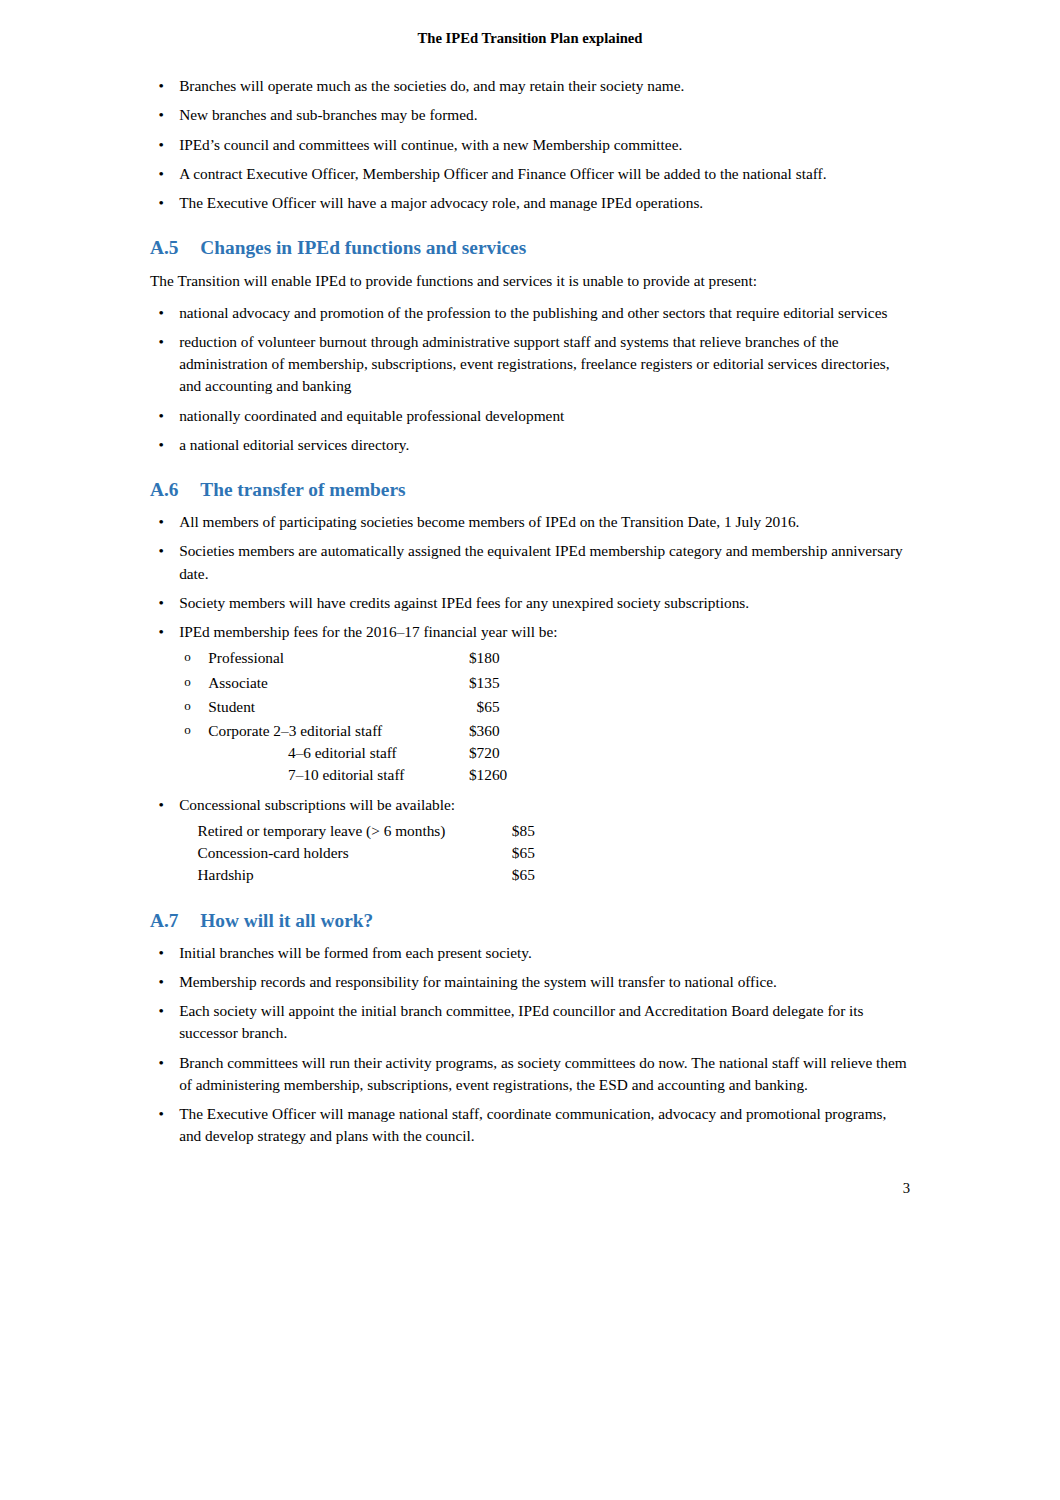The IPEd Transition Plan explained
Branches will operate much as the societies do, and may retain their society name.
New branches and sub-branches may be formed.
IPEd’s council and committees will continue, with a new Membership committee.
A contract Executive Officer, Membership Officer and Finance Officer will be added to the national staff.
The Executive Officer will have a major advocacy role, and manage IPEd operations.
A.5 Changes in IPEd functions and services
The Transition will enable IPEd to provide functions and services it is unable to provide at present:
national advocacy and promotion of the profession to the publishing and other sectors that require editorial services
reduction of volunteer burnout through administrative support staff and systems that relieve branches of the administration of membership, subscriptions, event registrations, freelance registers or editorial services directories, and accounting and banking
nationally coordinated and equitable professional development
a national editorial services directory.
A.6 The transfer of members
All members of participating societies become members of IPEd on the Transition Date, 1 July 2016.
Societies members are automatically assigned the equivalent IPEd membership category and membership anniversary date.
Society members will have credits against IPEd fees for any unexpired society subscriptions.
IPEd membership fees for the 2016–17 financial year will be:
Professional$180
Associate$135
Student $65
Corporate 2–3 editorial staff$360 4–6 editorial staff$720 7–10 editorial staff$1260
Concessional subscriptions will be available:
Retired or temporary leave (> 6 months)$85
Concession-card holders$65
Hardship$65
A.7 How will it all work?
Initial branches will be formed from each present society.
Membership records and responsibility for maintaining the system will transfer to national office.
Each society will appoint the initial branch committee, IPEd councillor and Accreditation Board delegate for its successor branch.
Branch committees will run their activity programs, as society committees do now. The national staff will relieve them of administering membership, subscriptions, event registrations, the ESD and accounting and banking.
The Executive Officer will manage national staff, coordinate communication, advocacy and promotional programs, and develop strategy and plans with the council.
3